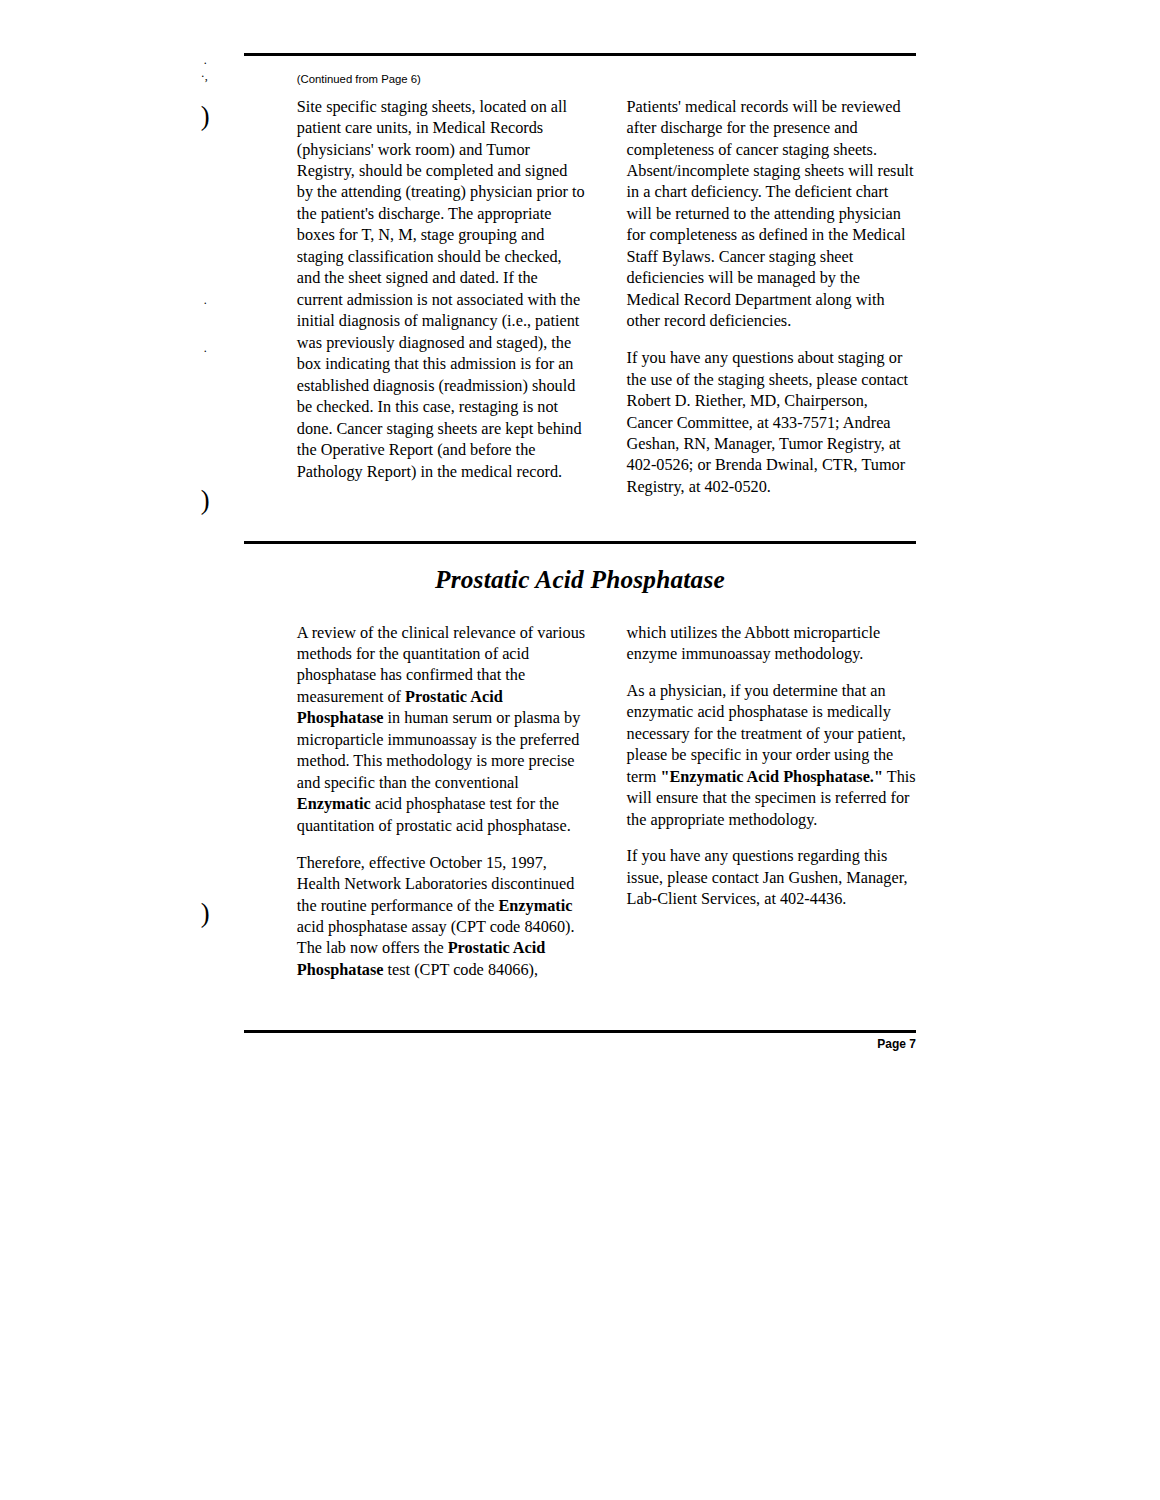. ·, ) . . ) )
(Continued from Page 6)
Site specific staging sheets, located on all patient care units, in Medical Records (physicians' work room) and Tumor Registry, should be completed and signed by the attending (treating) physician prior to the patient's discharge. The appropriate boxes for T, N, M, stage grouping and staging classification should be checked, and the sheet signed and dated. If the current admission is not associated with the initial diagnosis of malignancy (i.e., patient was previously diagnosed and staged), the box indicating that this admission is for an established diagnosis (readmission) should be checked. In this case, restaging is not done. Cancer staging sheets are kept behind the Operative Report (and before the Pathology Report) in the medical record.
Patients' medical records will be reviewed after discharge for the presence and completeness of cancer staging sheets. Absent/incomplete staging sheets will result in a chart deficiency. The deficient chart will be returned to the attending physician for completeness as defined in the Medical Staff Bylaws. Cancer staging sheet deficiencies will be managed by the Medical Record Department along with other record deficiencies.
If you have any questions about staging or the use of the staging sheets, please contact Robert D. Riether, MD, Chairperson, Cancer Committee, at 433-7571; Andrea Geshan, RN, Manager, Tumor Registry, at 402-0526; or Brenda Dwinal, CTR, Tumor Registry, at 402-0520.
Prostatic Acid Phosphatase
A review of the clinical relevance of various methods for the quantitation of acid phosphatase has confirmed that the measurement of Prostatic Acid Phosphatase in human serum or plasma by microparticle immunoassay is the preferred method. This methodology is more precise and specific than the conventional Enzymatic acid phosphatase test for the quantitation of prostatic acid phosphatase.
Therefore, effective October 15, 1997, Health Network Laboratories discontinued the routine performance of the Enzymatic acid phosphatase assay (CPT code 84060). The lab now offers the Prostatic Acid Phosphatase test (CPT code 84066),
which utilizes the Abbott microparticle enzyme immunoassay methodology.
As a physician, if you determine that an enzymatic acid phosphatase is medically necessary for the treatment of your patient, please be specific in your order using the term "Enzymatic Acid Phosphatase." This will ensure that the specimen is referred for the appropriate methodology.
If you have any questions regarding this issue, please contact Jan Gushen, Manager, Lab-Client Services, at 402-4436.
Page 7